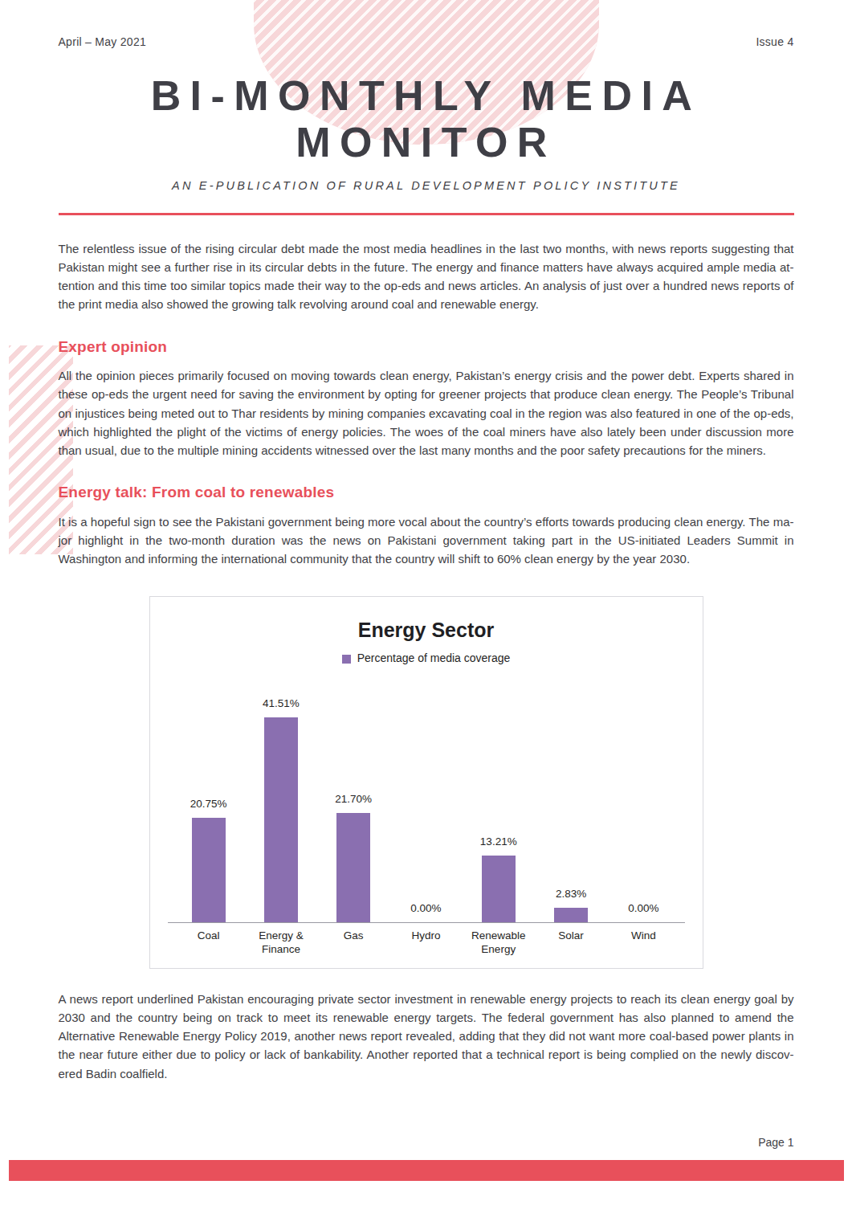April – May 2021 Issue 4
Bi-Monthly Media
Monitor
An e-publication of Rural Development Policy Institute
The relentless issue of the rising circular debt made the most media headlines in the last two months, with news reports suggesting that Pakistan might see a further rise in its circular debts in the future. The energy and finance matters have always acquired ample media attention and this time too similar topics made their way to the op-eds and news articles. An analysis of just over a hundred news reports of the print media also showed the growing talk revolving around coal and renewable energy.
Expert opinion
All the opinion pieces primarily focused on moving towards clean energy, Pakistan’s energy crisis and the power debt. Experts shared in these op-eds the urgent need for saving the environment by opting for greener projects that produce clean energy. The People’s Tribunal on injustices being meted out to Thar residents by mining companies excavating coal in the region was also featured in one of the op-eds, which highlighted the plight of the victims of energy policies. The woes of the coal miners have also lately been under discussion more than usual, due to the multiple mining accidents witnessed over the last many months and the poor safety precautions for the miners.
Energy talk: From coal to renewables
It is a hopeful sign to see the Pakistani government being more vocal about the country’s efforts towards producing clean energy. The major highlight in the two-month duration was the news on Pakistani government taking part in the US-initiated Leaders Summit in Washington and informing the international community that the country will shift to 60% clean energy by the year 2030.
Energy Sector
Percentage of media coverage
20.75%
41.51%
21.70%
0.00%
13.21%
2.83%
0.00%
Coal Energy & Finance Gas Hydro Renewable Energy Solar Wind
A news report underlined Pakistan encouraging private sector investment in renewable energy projects to reach its clean energy goal by 2030 and the country being on track to meet its renewable energy targets. The federal government has also planned to amend the Alternative Renewable Energy Policy 2019, another news report revealed, adding that they did not want more coal-based power plants in the near future either due to policy or lack of bankability. Another reported that a technical report is being complied on the newly discovered Badin coalfield.
Page 1